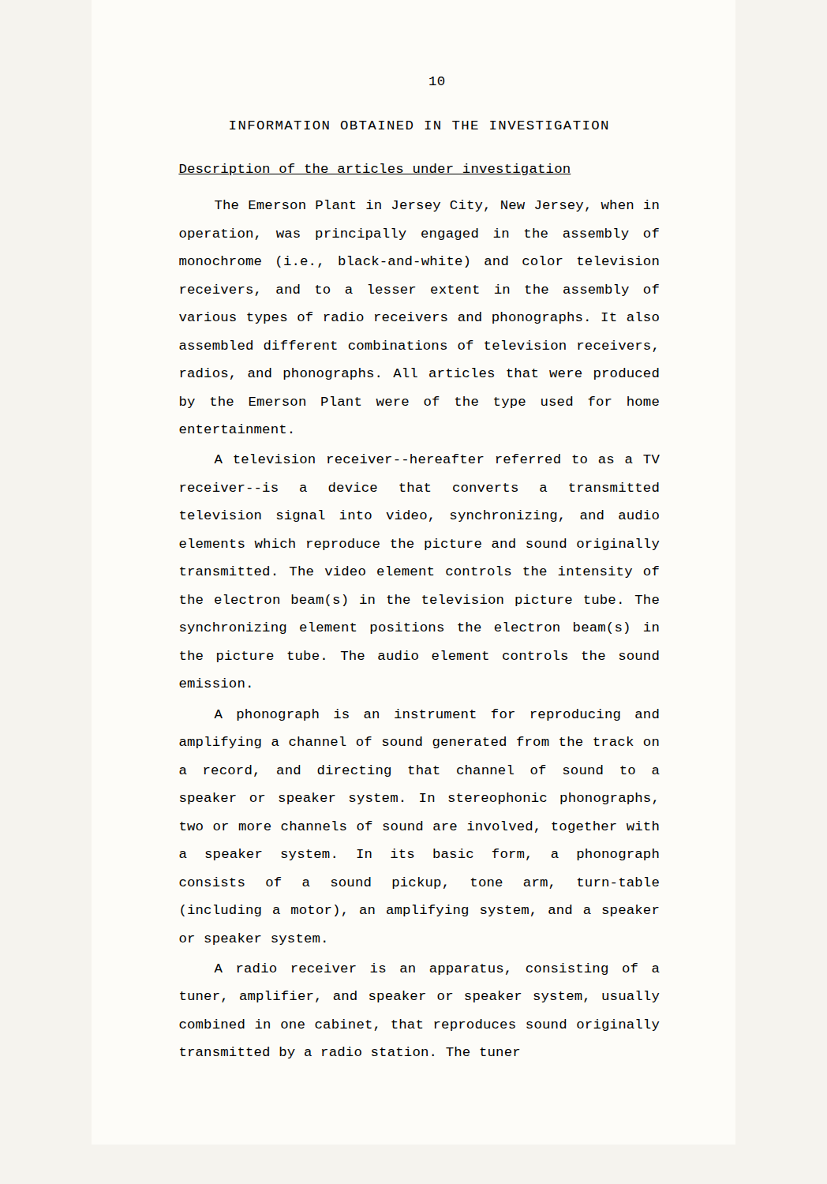10
INFORMATION OBTAINED IN THE INVESTIGATION
Description of the articles under investigation
The Emerson Plant in Jersey City, New Jersey, when in operation, was principally engaged in the assembly of monochrome (i.e., black-and-white) and color television receivers, and to a lesser extent in the assembly of various types of radio receivers and phonographs. It also assembled different combinations of television receivers, radios, and phonographs. All articles that were produced by the Emerson Plant were of the type used for home entertainment.
A television receiver--hereafter referred to as a TV receiver--is a device that converts a transmitted television signal into video, synchronizing, and audio elements which reproduce the picture and sound originally transmitted. The video element controls the intensity of the electron beam(s) in the television picture tube. The synchronizing element positions the electron beam(s) in the picture tube. The audio element controls the sound emission.
A phonograph is an instrument for reproducing and amplifying a channel of sound generated from the track on a record, and directing that channel of sound to a speaker or speaker system. In stereophonic phonographs, two or more channels of sound are involved, together with a speaker system. In its basic form, a phonograph consists of a sound pickup, tone arm, turn-table (including a motor), an amplifying system, and a speaker or speaker system.
A radio receiver is an apparatus, consisting of a tuner, amplifier, and speaker or speaker system, usually combined in one cabinet, that reproduces sound originally transmitted by a radio station. The tuner